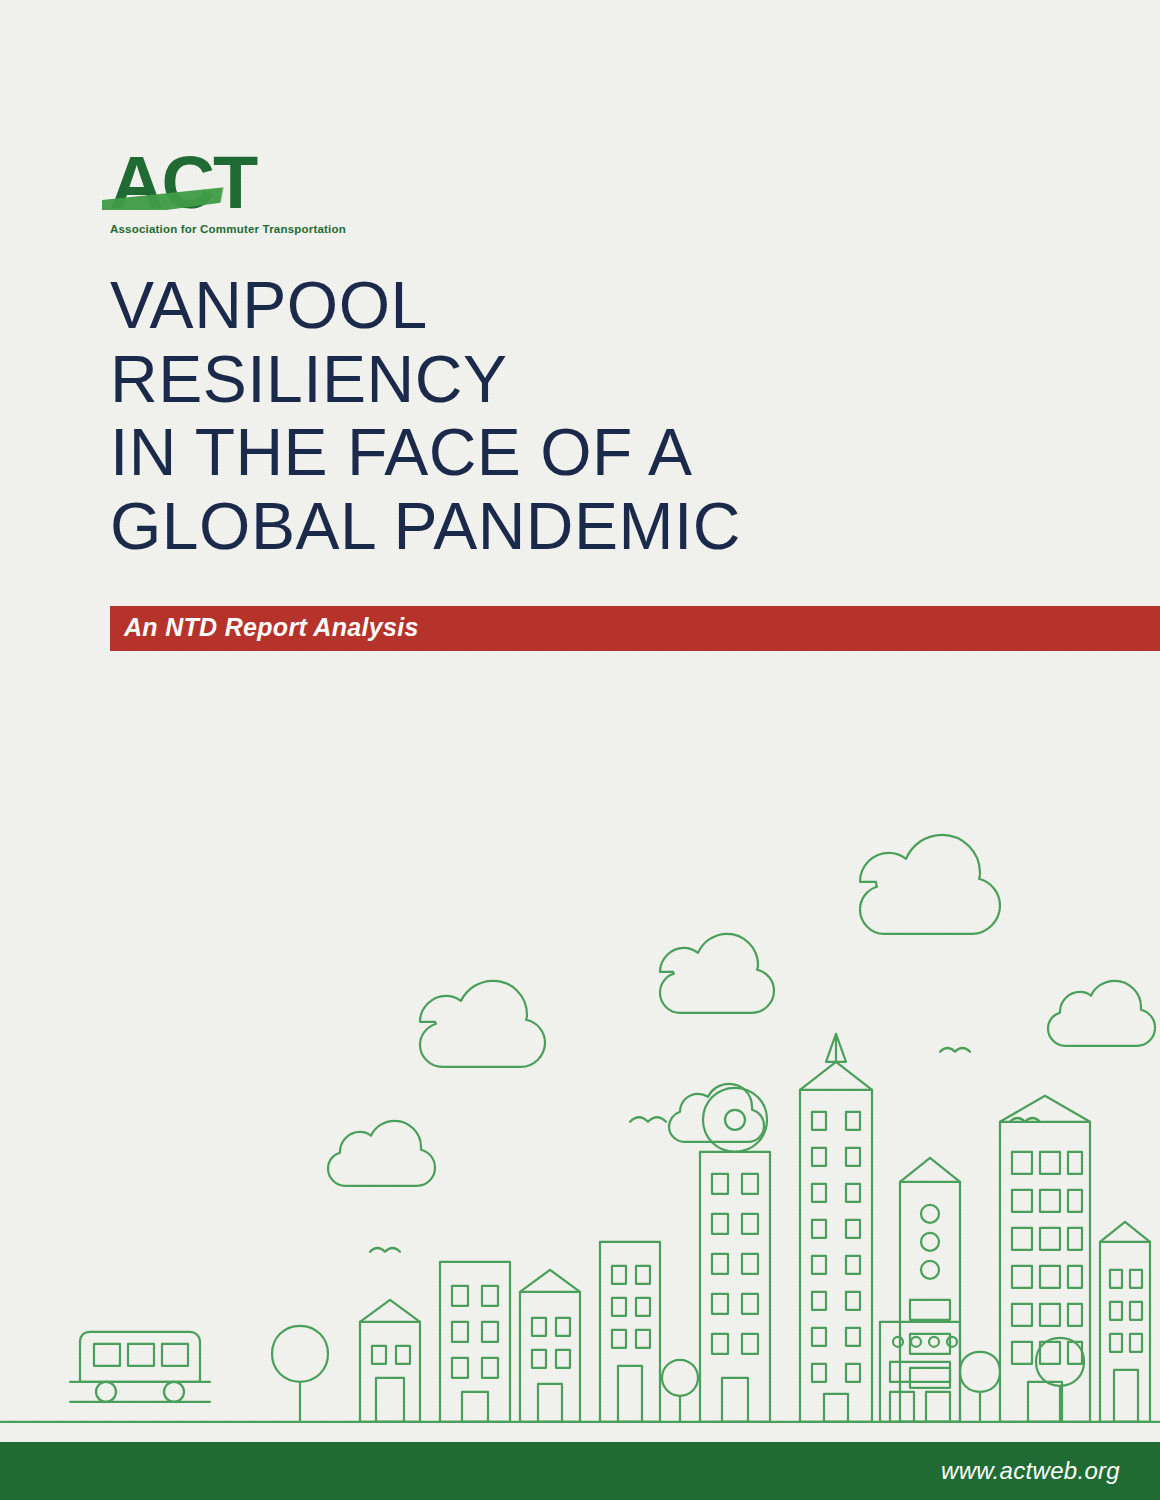ACT
Association for Commuter Transportation
VANPOOL
RESILIENCY
IN THE FACE OF A
GLOBAL PANDEMIC
An NTD Report Analysis
www.actweb.org